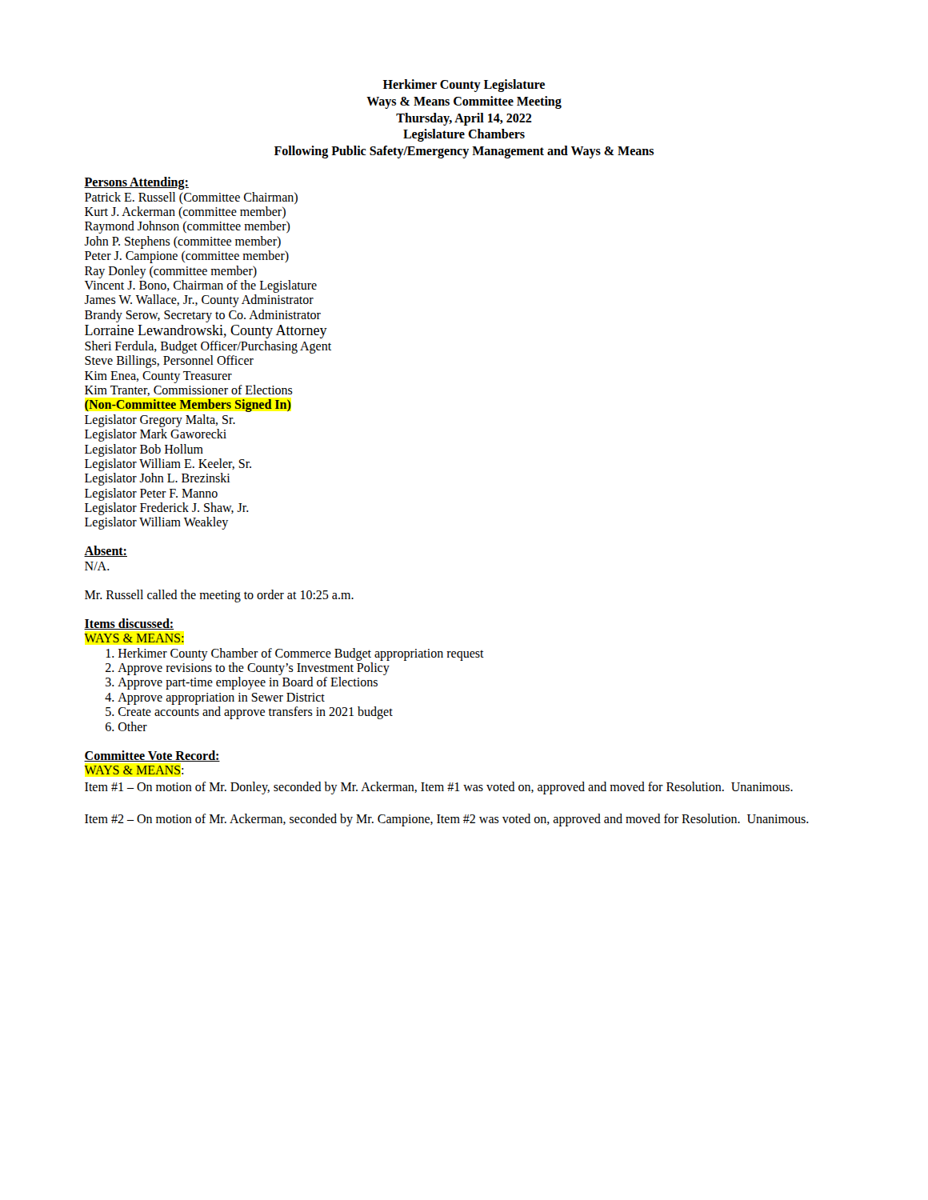Herkimer County Legislature
Ways & Means Committee Meeting
Thursday, April 14, 2022
Legislature Chambers
Following Public Safety/Emergency Management and Ways & Means
Persons Attending:
Patrick E. Russell (Committee Chairman)
Kurt J. Ackerman (committee member)
Raymond Johnson (committee member)
John P. Stephens (committee member)
Peter J. Campione (committee member)
Ray Donley (committee member)
Vincent J. Bono, Chairman of the Legislature
James W. Wallace, Jr., County Administrator
Brandy Serow, Secretary to Co. Administrator
Lorraine Lewandrowski, County Attorney
Sheri Ferdula, Budget Officer/Purchasing Agent
Steve Billings, Personnel Officer
Kim Enea, County Treasurer
Kim Tranter, Commissioner of Elections
(Non-Committee Members Signed In)
Legislator Gregory Malta, Sr.
Legislator Mark Gaworecki
Legislator Bob Hollum
Legislator William E. Keeler, Sr.
Legislator John L. Brezinski
Legislator Peter F. Manno
Legislator Frederick J. Shaw, Jr.
Legislator William Weakley
Absent:
N/A.
Mr. Russell called the meeting to order at 10:25 a.m.
Items discussed:
WAYS & MEANS:
Herkimer County Chamber of Commerce Budget appropriation request
Approve revisions to the County’s Investment Policy
Approve part-time employee in Board of Elections
Approve appropriation in Sewer District
Create accounts and approve transfers in 2021 budget
Other
Committee Vote Record:
WAYS & MEANS:
Item #1 – On motion of Mr. Donley, seconded by Mr. Ackerman, Item #1 was voted on, approved and moved for Resolution. Unanimous.
Item #2 – On motion of Mr. Ackerman, seconded by Mr. Campione, Item #2 was voted on, approved and moved for Resolution. Unanimous.